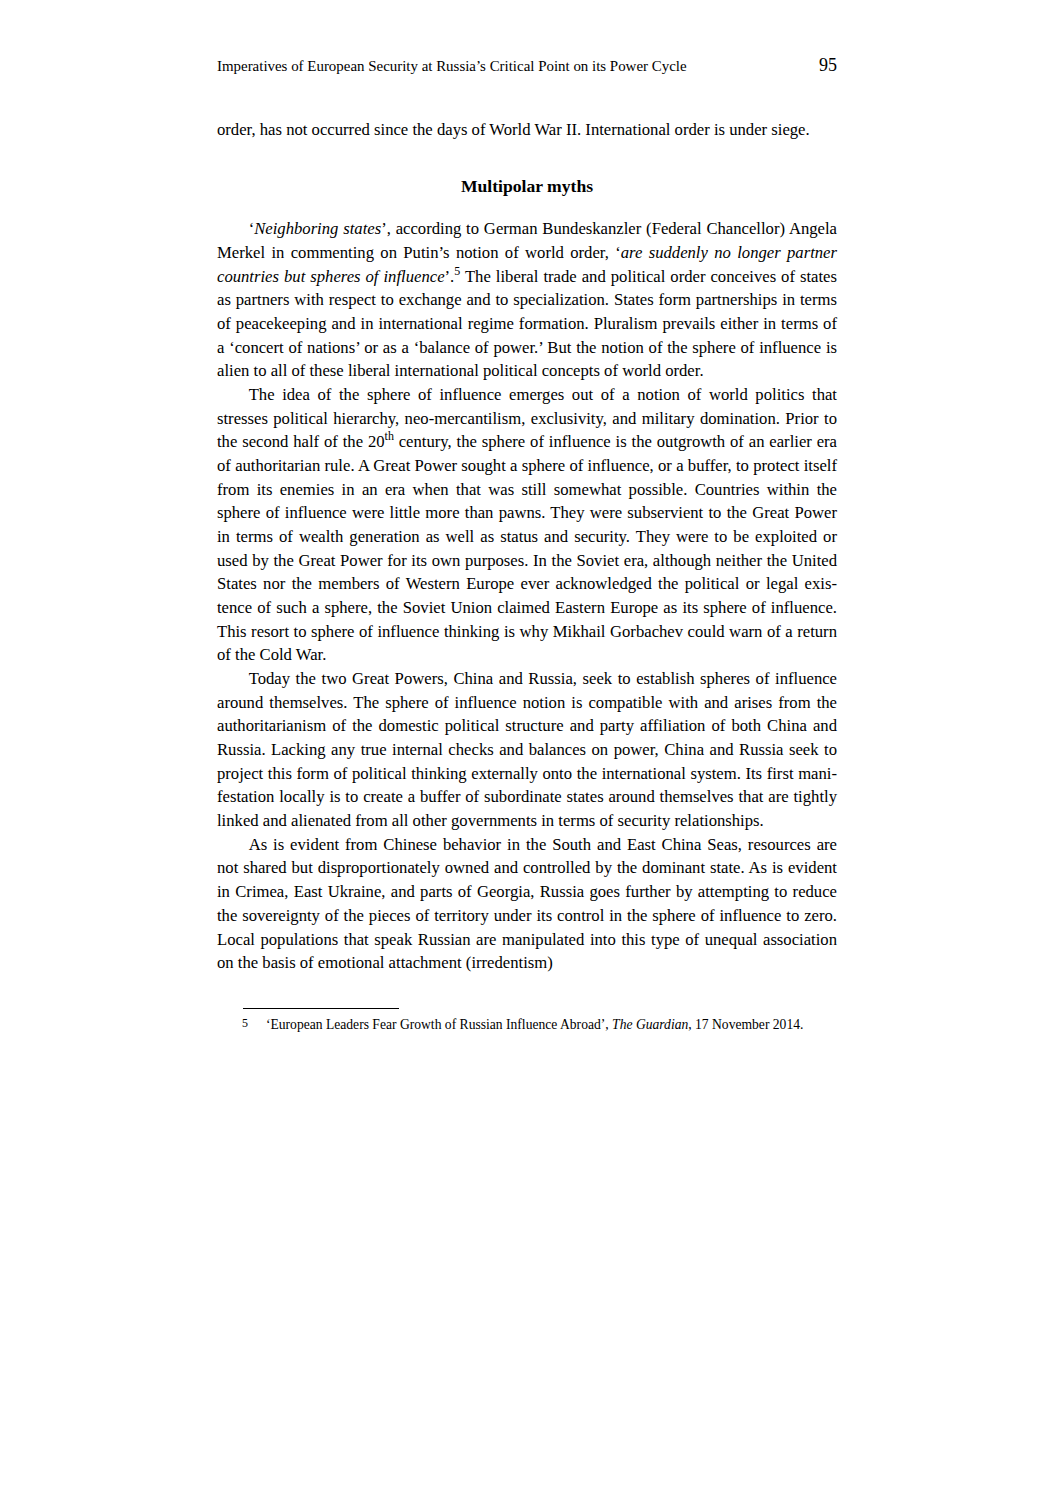Imperatives of European Security at Russia’s Critical Point on its Power Cycle 95
order, has not occurred since the days of World War II. International order is under siege.
Multipolar myths
‘Neighboring states’, according to German Bundeskanzler (Federal Chancellor) Angela Merkel in commenting on Putin’s notion of world order, ‘are suddenly no longer partner countries but spheres of influence’.5 The liberal trade and political order conceives of states as partners with respect to exchange and to specialization. States form partnerships in terms of peacekeeping and in international regime formation. Pluralism prevails either in terms of a ‘concert of nations’ or as a ‘balance of power.’ But the notion of the sphere of influence is alien to all of these liberal international political concepts of world order.
The idea of the sphere of influence emerges out of a notion of world politics that stresses political hierarchy, neo-mercantilism, exclusivity, and military domination. Prior to the second half of the 20th century, the sphere of influence is the outgrowth of an earlier era of authoritarian rule. A Great Power sought a sphere of influence, or a buffer, to protect itself from its enemies in an era when that was still somewhat possible. Countries within the sphere of influence were little more than pawns. They were subservient to the Great Power in terms of wealth generation as well as status and security. They were to be exploited or used by the Great Power for its own purposes. In the Soviet era, although neither the United States nor the members of Western Europe ever acknowledged the political or legal existence of such a sphere, the Soviet Union claimed Eastern Europe as its sphere of influence. This resort to sphere of influence thinking is why Mikhail Gorbachev could warn of a return of the Cold War.
Today the two Great Powers, China and Russia, seek to establish spheres of influence around themselves. The sphere of influence notion is compatible with and arises from the authoritarianism of the domestic political structure and party affiliation of both China and Russia. Lacking any true internal checks and balances on power, China and Russia seek to project this form of political thinking externally onto the international system. Its first manifestation locally is to create a buffer of subordinate states around themselves that are tightly linked and alienated from all other governments in terms of security relationships.
As is evident from Chinese behavior in the South and East China Seas, resources are not shared but disproportionately owned and controlled by the dominant state. As is evident in Crimea, East Ukraine, and parts of Georgia, Russia goes further by attempting to reduce the sovereignty of the pieces of territory under its control in the sphere of influence to zero. Local populations that speak Russian are manipulated into this type of unequal association on the basis of emotional attachment (irredentism)
5‘European Leaders Fear Growth of Russian Influence Abroad’, The Guardian, 17 November 2014.